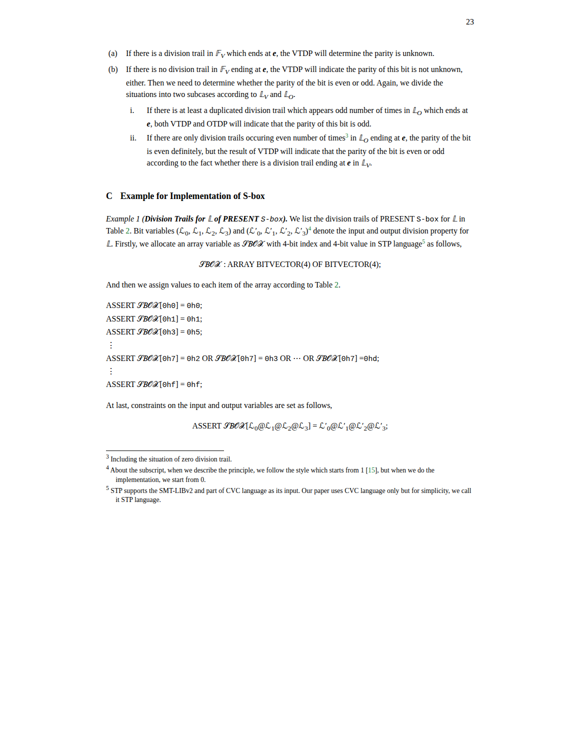23
(a) If there is a division trail in 𝔽V which ends at e, the VTDP will determine the parity is unknown.
(b) If there is no division trail in 𝔽V ending at e, the VTDP will indicate the parity of this bit is not unknown, either. Then we need to determine whether the parity of the bit is even or odd. Again, we divide the situations into two subcases according to 𝕃V and 𝕃O.
i. If there is at least a duplicated division trail which appears odd number of times in 𝕃O which ends at e, both VTDP and OTDP will indicate that the parity of this bit is odd.
ii. If there are only division trails occuring even number of times3 in 𝕃O ending at e, the parity of the bit is even definitely, but the result of VTDP will indicate that the parity of the bit is even or odd according to the fact whether there is a division trail ending at e in 𝕃V.
CExample for Implementation of S-box
Example 1 (Division Trails for 𝕃 of PRESENT S-box). We list the division trails of PRESENT S-box for 𝕃 in Table 2. Bit variables (ℒ0, ℒ1, ℒ2, ℒ3) and (ℒ′0, ℒ′1, ℒ′2, ℒ′3)4 denote the input and output division property for 𝕃. Firstly, we allocate an array variable as 𝒮𝐵𝒪𝒳 with 4-bit index and 4-bit value in STP language5 as follows,
𝒮𝐵𝒪𝒳 : ARRAY BITVECTOR(4) OF BITVECTOR(4);
And then we assign values to each item of the array according to Table 2.
ASSERT 𝒮𝐵𝒪𝒳[0h0] = 0h0;
ASSERT 𝒮𝐵𝒪𝒳[0h1] = 0h1;
ASSERT 𝒮𝐵𝒪𝒳[0h3] = 0h5;
⋮
ASSERT 𝒮𝐵𝒪𝒳[0h7] = 0h2 OR 𝒮𝐵𝒪𝒳[0h7] = 0h3 OR ⋯ OR 𝒮𝐵𝒪𝒳[0h7] =0hd;
⋮
ASSERT 𝒮𝐵𝒪𝒳[0hf] = 0hf;
At last, constraints on the input and output variables are set as follows,
ASSERT 𝒮𝐵𝒪𝒳[ℒ0@ℒ1@ℒ2@ℒ3] = ℒ′0@ℒ′1@ℒ′2@ℒ′3;
3 Including the situation of zero division trail.
4 About the subscript, when we describe the principle, we follow the style which starts from 1 [15], but when we do the implementation, we start from 0.
5 STP supports the SMT-LIBv2 and part of CVC language as its input. Our paper uses CVC language only but for simplicity, we call it STP language.